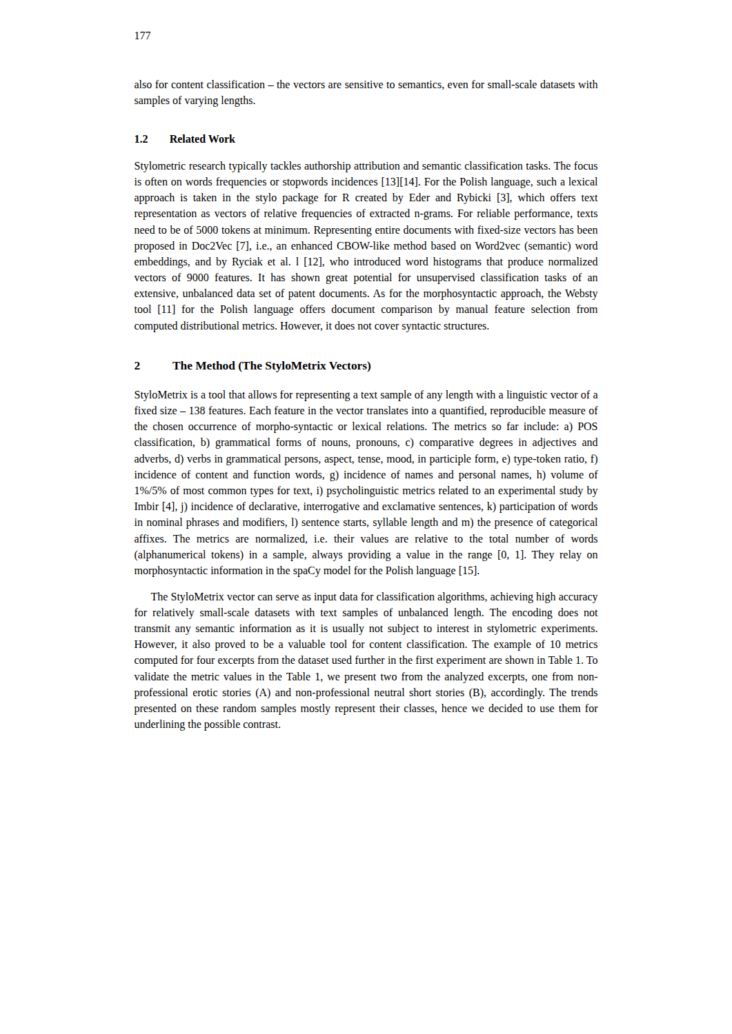177
also for content classification – the vectors are sensitive to semantics, even for small-scale datasets with samples of varying lengths.
1.2 Related Work
Stylometric research typically tackles authorship attribution and semantic classification tasks. The focus is often on words frequencies or stopwords incidences [13][14]. For the Polish language, such a lexical approach is taken in the stylo package for R created by Eder and Rybicki [3], which offers text representation as vectors of relative frequencies of extracted n-grams. For reliable performance, texts need to be of 5000 tokens at minimum. Representing entire documents with fixed-size vectors has been proposed in Doc2Vec [7], i.e., an enhanced CBOW-like method based on Word2vec (semantic) word embeddings, and by Ryciak et al. l [12], who introduced word histograms that produce normalized vectors of 9000 features. It has shown great potential for unsupervised classification tasks of an extensive, unbalanced data set of patent documents. As for the morphosyntactic approach, the Websty tool [11] for the Polish language offers document comparison by manual feature selection from computed distributional metrics. However, it does not cover syntactic structures.
2 The Method (The StyloMetrix Vectors)
StyloMetrix is a tool that allows for representing a text sample of any length with a linguistic vector of a fixed size – 138 features. Each feature in the vector translates into a quantified, reproducible measure of the chosen occurrence of morpho-syntactic or lexical relations. The metrics so far include: a) POS classification, b) grammatical forms of nouns, pronouns, c) comparative degrees in adjectives and adverbs, d) verbs in grammatical persons, aspect, tense, mood, in participle form, e) type-token ratio, f) incidence of content and function words, g) incidence of names and personal names, h) volume of 1%/5% of most common types for text, i) psycholinguistic metrics related to an experimental study by Imbir [4], j) incidence of declarative, interrogative and exclamative sentences, k) participation of words in nominal phrases and modifiers, l) sentence starts, syllable length and m) the presence of categorical affixes. The metrics are normalized, i.e. their values are relative to the total number of words (alphanumerical tokens) in a sample, always providing a value in the range [0, 1]. They relay on morphosyntactic information in the spaCy model for the Polish language [15].
The StyloMetrix vector can serve as input data for classification algorithms, achieving high accuracy for relatively small-scale datasets with text samples of unbalanced length. The encoding does not transmit any semantic information as it is usually not subject to interest in stylometric experiments. However, it also proved to be a valuable tool for content classification. The example of 10 metrics computed for four excerpts from the dataset used further in the first experiment are shown in Table 1. To validate the metric values in the Table 1, we present two from the analyzed excerpts, one from non-professional erotic stories (A) and non-professional neutral short stories (B), accordingly. The trends presented on these random samples mostly represent their classes, hence we decided to use them for underlining the possible contrast.